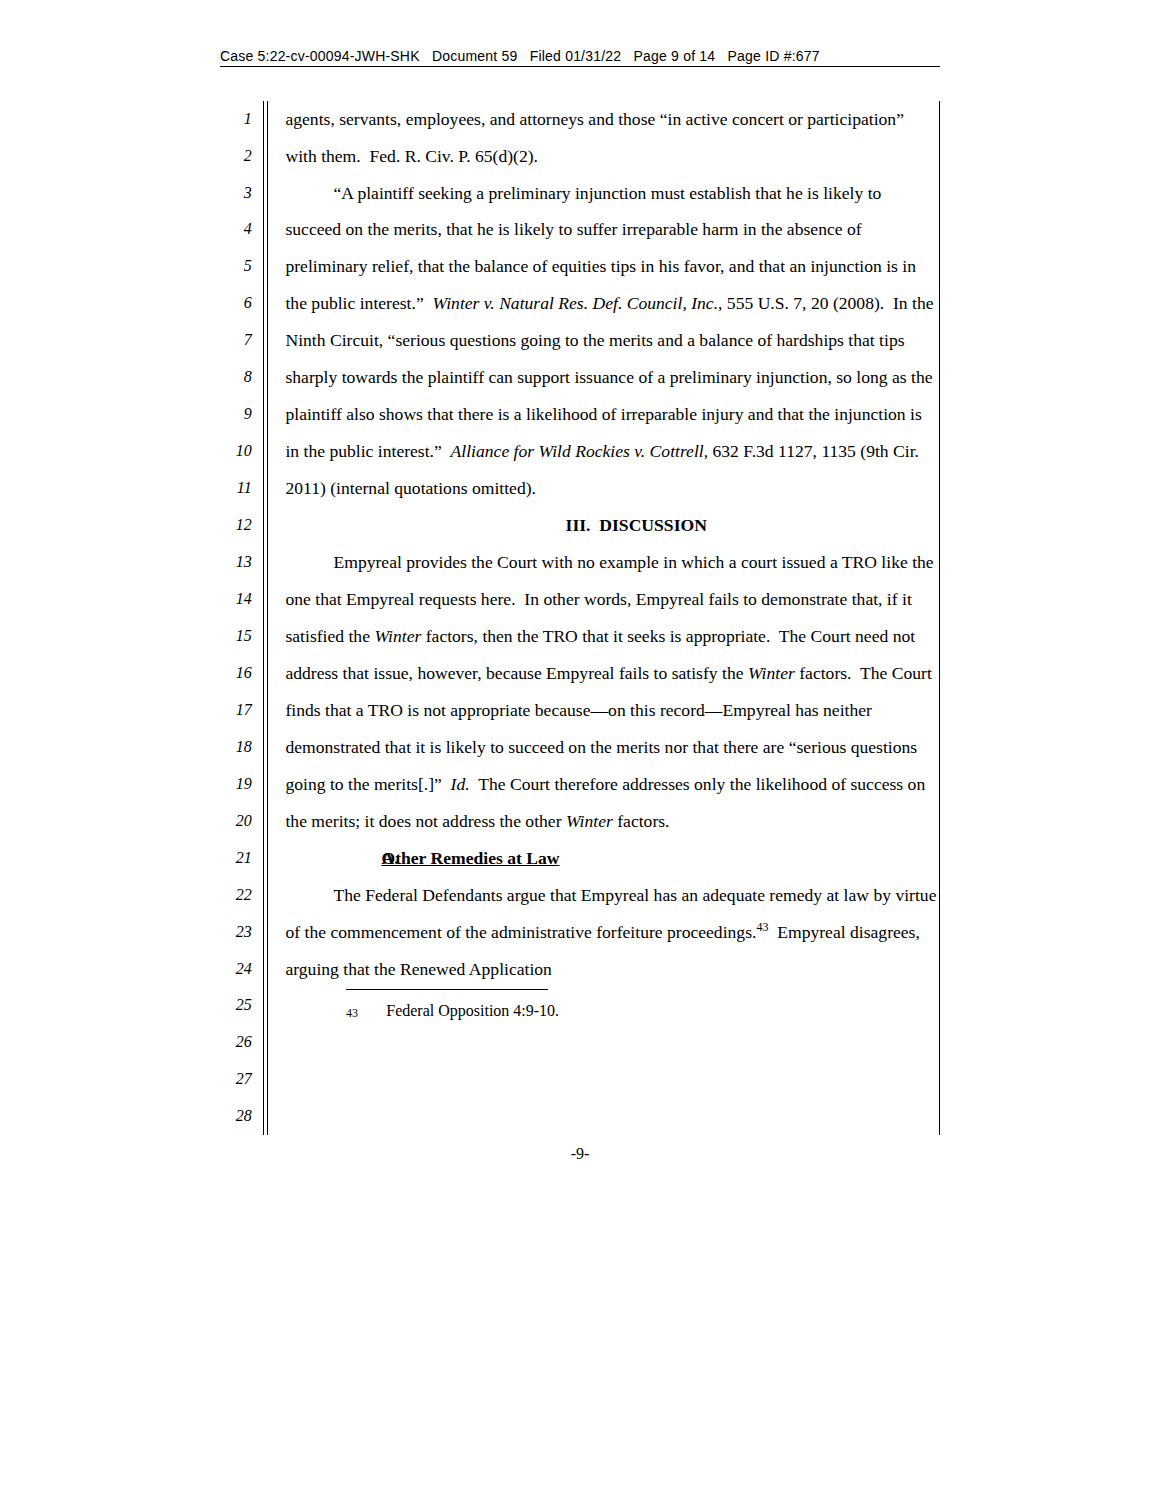Case 5:22-cv-00094-JWH-SHK Document 59 Filed 01/31/22 Page 9 of 14 Page ID #:677
1
2
3
4
5
6
7
8
9
10
11
12
13
14
15
16
17
18
19
20
21
22
23
24
25
26
27
28
agents, servants, employees, and attorneys and those “in active concert or participation” with them. Fed. R. Civ. P. 65(d)(2).
“A plaintiff seeking a preliminary injunction must establish that he is likely to succeed on the merits, that he is likely to suffer irreparable harm in the absence of preliminary relief, that the balance of equities tips in his favor, and that an injunction is in the public interest.” Winter v. Natural Res. Def. Council, Inc., 555 U.S. 7, 20 (2008). In the Ninth Circuit, “serious questions going to the merits and a balance of hardships that tips sharply towards the plaintiff can support issuance of a preliminary injunction, so long as the plaintiff also shows that there is a likelihood of irreparable injury and that the injunction is in the public interest.” Alliance for Wild Rockies v. Cottrell, 632 F.3d 1127, 1135 (9th Cir. 2011) (internal quotations omitted).
III. DISCUSSION
Empyreal provides the Court with no example in which a court issued a TRO like the one that Empyreal requests here. In other words, Empyreal fails to demonstrate that, if it satisfied the Winter factors, then the TRO that it seeks is appropriate. The Court need not address that issue, however, because Empyreal fails to satisfy the Winter factors. The Court finds that a TRO is not appropriate because—on this record—Empyreal has neither demonstrated that it is likely to succeed on the merits nor that there are “serious questions going to the merits[.]” Id. The Court therefore addresses only the likelihood of success on the merits; it does not address the other Winter factors.
A. Other Remedies at Law
The Federal Defendants argue that Empyreal has an adequate remedy at law by virtue of the commencement of the administrative forfeiture proceedings.43 Empyreal disagrees, arguing that the Renewed Application
43 Federal Opposition 4:9-10.
-9-